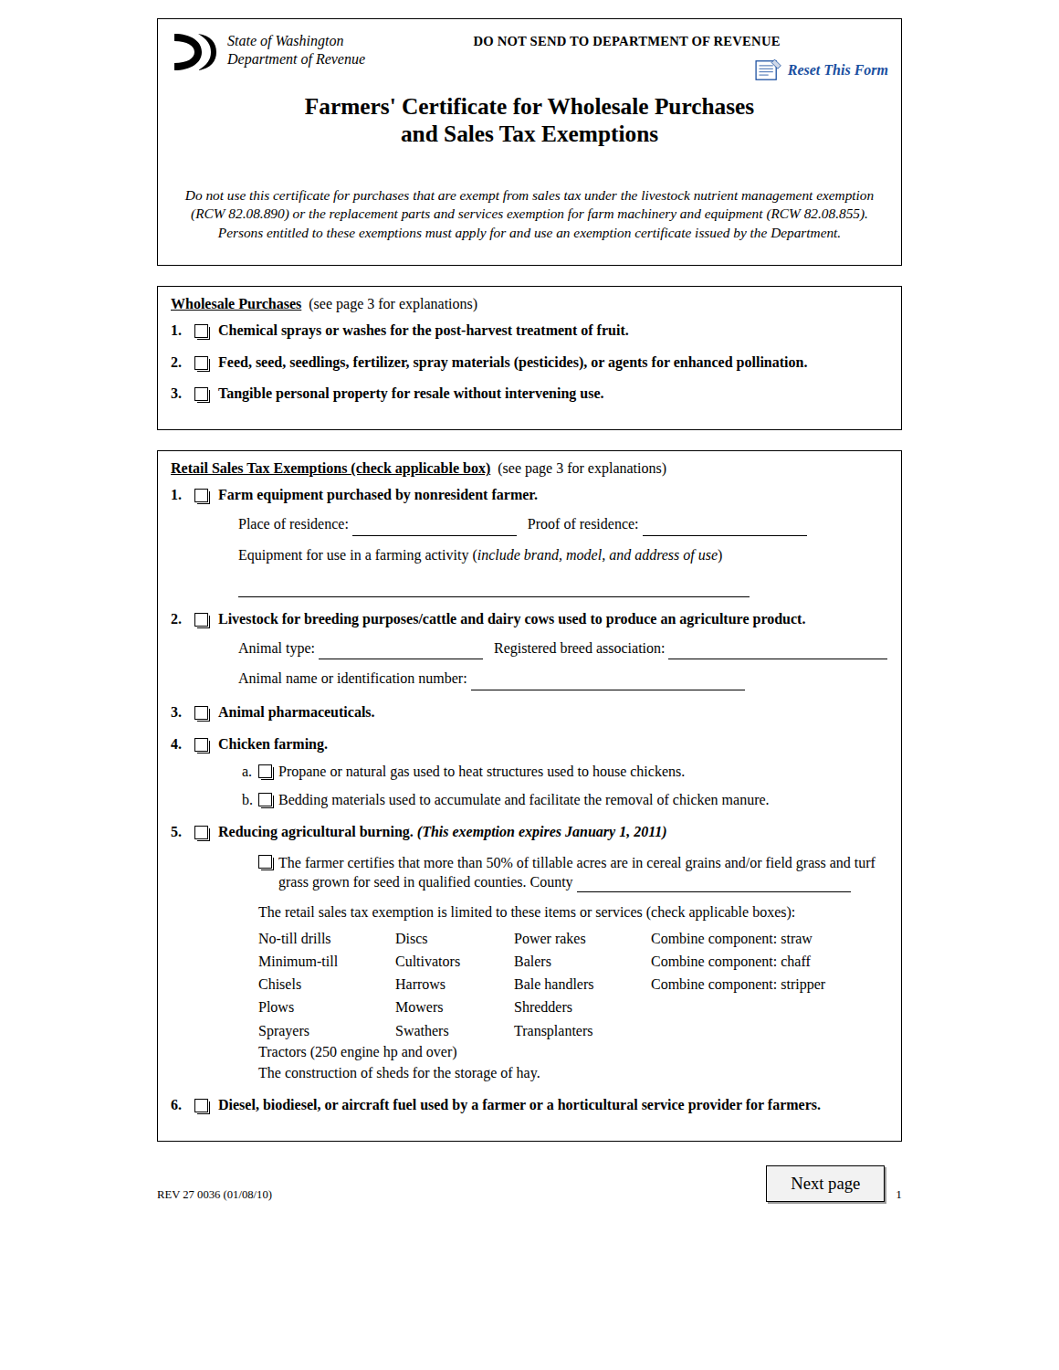State of Washington
Department of Revenue
DO NOT SEND TO DEPARTMENT OF REVENUE
Reset This Form
Farmers' Certificate for Wholesale Purchases
and Sales Tax Exemptions
Do not use this certificate for purchases that are exempt from sales tax under the livestock nutrient management exemption (RCW 82.08.890) or the replacement parts and services exemption for farm machinery and equipment (RCW 82.08.855). Persons entitled to these exemptions must apply for and use an exemption certificate issued by the Department.
Wholesale Purchases (see page 3 for explanations)
1. Chemical sprays or washes for the post-harvest treatment of fruit.
2. Feed, seed, seedlings, fertilizer, spray materials (pesticides), or agents for enhanced pollination.
3. Tangible personal property for resale without intervening use.
Retail Sales Tax Exemptions (check applicable box) (see page 3 for explanations)
1. Farm equipment purchased by nonresident farmer.
Place of residence: Proof of residence:
Equipment for use in a farming activity (include brand, model, and address of use)
2. Livestock for breeding purposes/cattle and dairy cows used to produce an agriculture product.
Animal type: Registered breed association:
Animal name or identification number:
3. Animal pharmaceuticals.
4. Chicken farming.
a. Propane or natural gas used to heat structures used to house chickens.
b. Bedding materials used to accumulate and facilitate the removal of chicken manure.
5. Reducing agricultural burning. (This exemption expires January 1, 2011)
The farmer certifies that more than 50% of tillable acres are in cereal grains and/or field grass and turf grass grown for seed in qualified counties. County
The retail sales tax exemption is limited to these items or services (check applicable boxes):
No-till drills
Discs
Power rakes
Combine component: straw
Minimum-till
Cultivators
Balers
Combine component: chaff
Chisels
Harrows
Bale handlers
Combine component: stripper
Plows
Mowers
Shredders
Sprayers
Swathers
Transplanters
Tractors (250 engine hp and over)
The construction of sheds for the storage of hay.
6. Diesel, biodiesel, or aircraft fuel used by a farmer or a horticultural service provider for farmers.
REV 27 0036 (01/08/10)
Next page
1